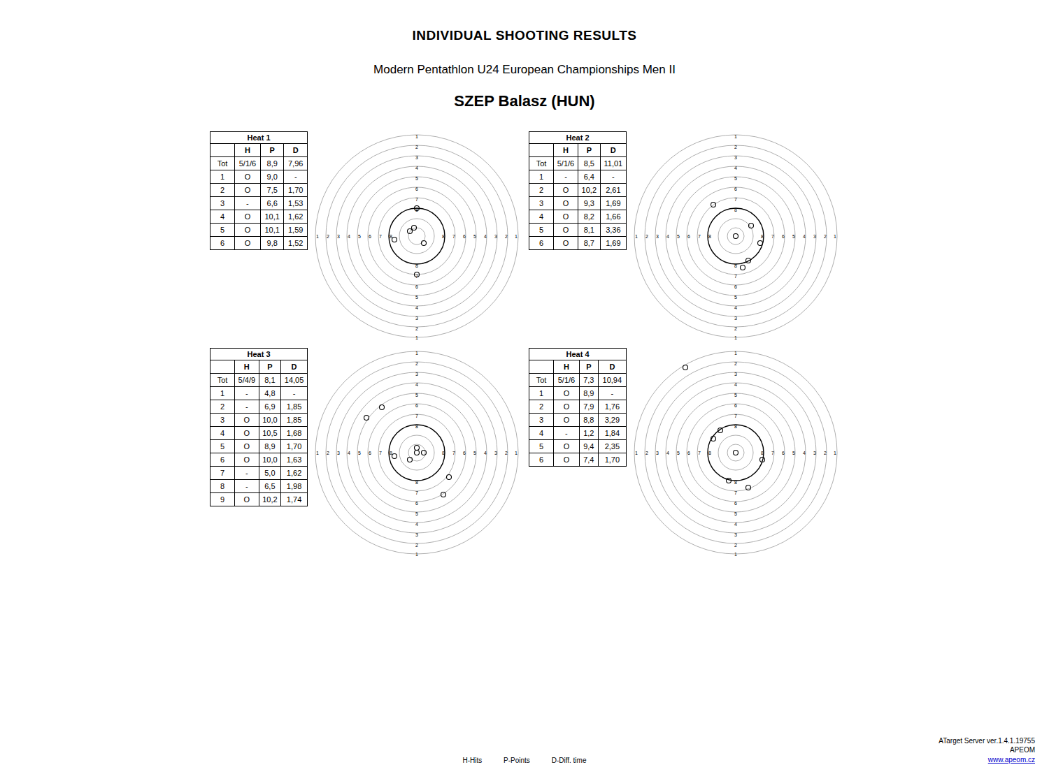INDIVIDUAL SHOOTING RESULTS
Modern Pentathlon U24 European Championships Men II
SZEP Balasz (HUN)
Heat 1
| | H | P | D |
| --- | --- | --- | --- |
| Tot | 5/1/6 | 8,9 | 7,96 |
| 1 | O | 9,0 | - |
| 2 | O | 7,5 | 1,70 |
| 3 | - | 6,6 | 1,53 |
| 4 | O | 10,1 | 1,62 |
| 5 | O | 10,1 | 1,59 |
| 6 | O | 9,8 | 1,52 |
1 2 3 4 5 6 7 8 8 7 6 5 4 3 2 1 1 2 3 4 5 6 7 8 8 7 6 5 4 3 2 1
Heat 2
| | H | P | D |
| --- | --- | --- | --- |
| Tot | 5/1/6 | 8,5 | 11,01 |
| 1 | - | 6,4 | - |
| 2 | O | 10,2 | 2,61 |
| 3 | O | 9,3 | 1,69 |
| 4 | O | 8,2 | 1,66 |
| 5 | O | 8,1 | 3,36 |
| 6 | O | 8,7 | 1,69 |
1 2 3 4 5 6 7 8 8 7 6 5 4 3 2 1 1 2 3 4 5 6 7 8 8 7 6 5 4 3 2 1
Heat 3
| | H | P | D |
| --- | --- | --- | --- |
| Tot | 5/4/9 | 8,1 | 14,05 |
| 1 | - | 4,8 | - |
| 2 | - | 6,9 | 1,85 |
| 3 | O | 10,0 | 1,85 |
| 4 | O | 10,5 | 1,68 |
| 5 | O | 8,9 | 1,70 |
| 6 | O | 10,0 | 1,63 |
| 7 | - | 5,0 | 1,62 |
| 8 | - | 6,5 | 1,98 |
| 9 | O | 10,2 | 1,74 |
1 2 3 4 5 6 7 8 8 7 6 5 4 3 2 1 1 2 3 4 5 6 7 8 8 7 6 5 4 3 2 1
Heat 4
| | H | P | D |
| --- | --- | --- | --- |
| Tot | 5/1/6 | 7,3 | 10,94 |
| 1 | O | 8,9 | - |
| 2 | O | 7,9 | 1,76 |
| 3 | O | 8,8 | 3,29 |
| 4 | - | 1,2 | 1,84 |
| 5 | O | 9,4 | 2,35 |
| 6 | O | 7,4 | 1,70 |
1 2 3 4 5 6 7 8 8 7 6 5 4 3 2 1 1 2 3 4 5 6 7 8 8 7 6 5 4 3 2 1
H-Hits P-Points D-Diff. time
ATarget Server ver.1.4.1.19755
APEOM
www.apeom.cz